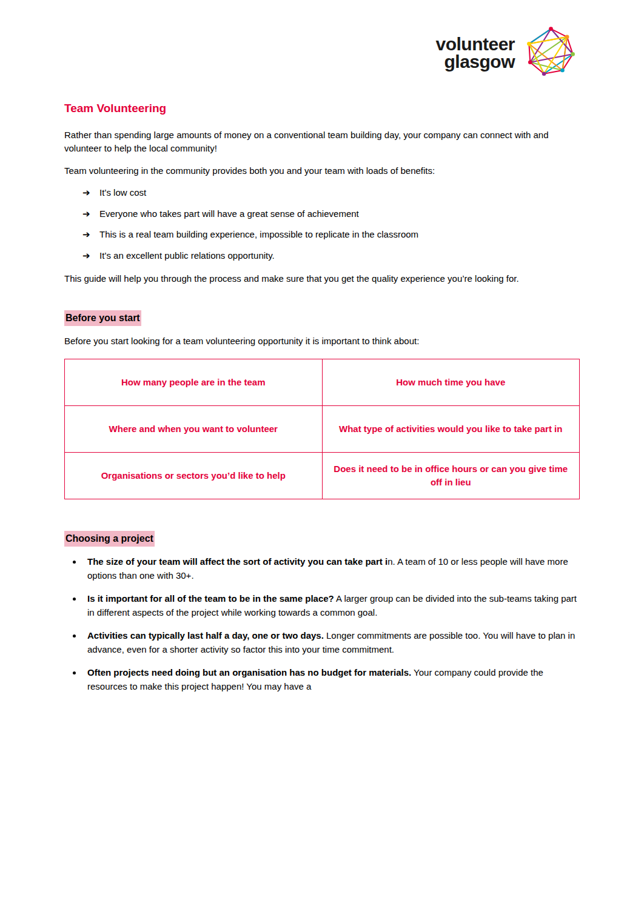volunteer
glasgow
Team Volunteering
Rather than spending large amounts of money on a conventional team building day, your company can connect with and volunteer to help the local community!
Team volunteering in the community provides both you and your team with loads of benefits:
It’s low cost
Everyone who takes part will have a great sense of achievement
This is a real team building experience, impossible to replicate in the classroom
It’s an excellent public relations opportunity.
This guide will help you through the process and make sure that you get the quality experience you’re looking for.
Before you start
Before you start looking for a team volunteering opportunity it is important to think about:
| How many people are in the team | How much time you have |
| Where and when you want to volunteer | What type of activities would you like to take part in |
| Organisations or sectors you’d like to help | Does it need to be in office hours or can you give time off in lieu |
Choosing a project
The size of your team will affect the sort of activity you can take part in. A team of 10 or less people will have more options than one with 30+.
Is it important for all of the team to be in the same place? A larger group can be divided into the sub-teams taking part in different aspects of the project while working towards a common goal.
Activities can typically last half a day, one or two days. Longer commitments are possible too. You will have to plan in advance, even for a shorter activity so factor this into your time commitment.
Often projects need doing but an organisation has no budget for materials. Your company could provide the resources to make this project happen! You may have a